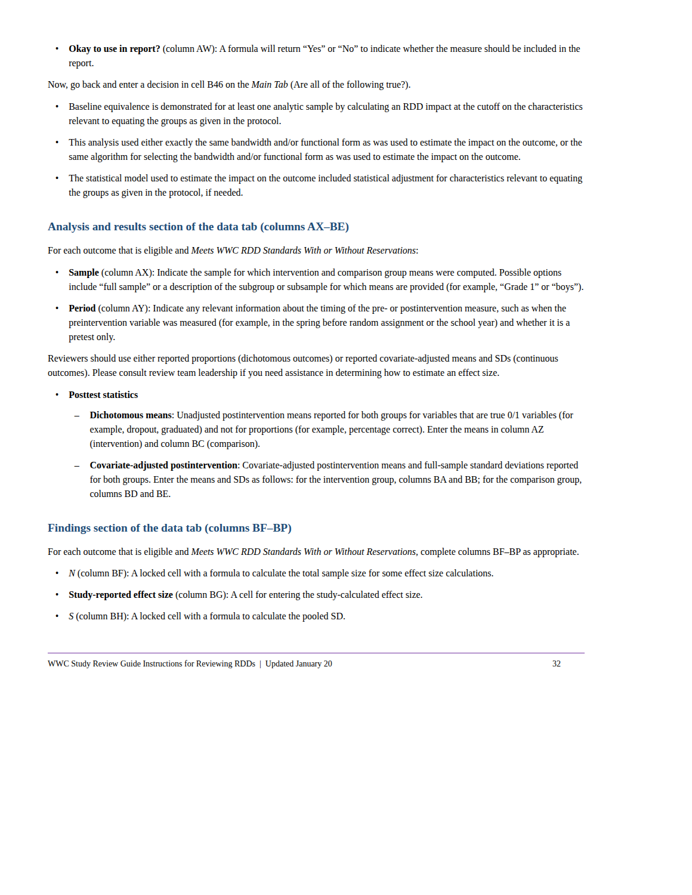Okay to use in report? (column AW): A formula will return “Yes” or “No” to indicate whether the measure should be included in the report.
Now, go back and enter a decision in cell B46 on the Main Tab (Are all of the following true?).
Baseline equivalence is demonstrated for at least one analytic sample by calculating an RDD impact at the cutoff on the characteristics relevant to equating the groups as given in the protocol.
This analysis used either exactly the same bandwidth and/or functional form as was used to estimate the impact on the outcome, or the same algorithm for selecting the bandwidth and/or functional form as was used to estimate the impact on the outcome.
The statistical model used to estimate the impact on the outcome included statistical adjustment for characteristics relevant to equating the groups as given in the protocol, if needed.
Analysis and results section of the data tab (columns AX–BE)
For each outcome that is eligible and Meets WWC RDD Standards With or Without Reservations:
Sample (column AX): Indicate the sample for which intervention and comparison group means were computed. Possible options include “full sample” or a description of the subgroup or subsample for which means are provided (for example, “Grade 1” or “boys”).
Period (column AY): Indicate any relevant information about the timing of the pre- or postintervention measure, such as when the preintervention variable was measured (for example, in the spring before random assignment or the school year) and whether it is a pretest only.
Reviewers should use either reported proportions (dichotomous outcomes) or reported covariate-adjusted means and SDs (continuous outcomes). Please consult review team leadership if you need assistance in determining how to estimate an effect size.
Posttest statistics
Dichotomous means: Unadjusted postintervention means reported for both groups for variables that are true 0/1 variables (for example, dropout, graduated) and not for proportions (for example, percentage correct). Enter the means in column AZ (intervention) and column BC (comparison).
Covariate-adjusted postintervention: Covariate-adjusted postintervention means and full-sample standard deviations reported for both groups. Enter the means and SDs as follows: for the intervention group, columns BA and BB; for the comparison group, columns BD and BE.
Findings section of the data tab (columns BF–BP)
For each outcome that is eligible and Meets WWC RDD Standards With or Without Reservations, complete columns BF–BP as appropriate.
N (column BF): A locked cell with a formula to calculate the total sample size for some effect size calculations.
Study-reported effect size (column BG): A cell for entering the study-calculated effect size.
S (column BH): A locked cell with a formula to calculate the pooled SD.
WWC Study Review Guide Instructions for Reviewing RDDs | Updated January 20
32